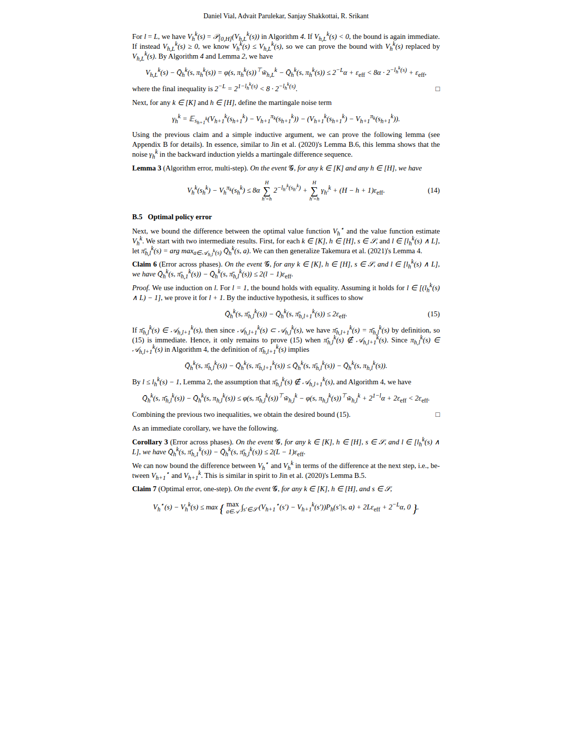Daniel Vial, Advait Parulekar, Sanjay Shakkottai, R. Srikant
For l = L, we have Vhk(s) = 𝒫[0,H](Vh,Lk(s)) in Algorithm 4. If Vh,Lk(s) < 0, the bound is again immediate. If instead Vh,Lk(s) ≥ 0, we know Vhk(s) ≤ Vh,Lk(s), so we can prove the bound with Vhk(s) replaced by Vh,Lk(s). By Algorithm 4 and Lemma 2, we have
Vh,Lk(s) − Q̄hk(s, πhk(s)) = φ(s, πhk(s))⊤w̃h,Lk − Q̄hk(s, πhk(s)) ≤ 2−Lα + εeff < 8α · 2−lhk(s) + εeff,
where the final inequality is 2−L = 21−lhk(s) < 8 · 2−lhk(s).□
Next, for any k ∈ [K] and h ∈ [H], define the martingale noise term
γhk = 𝔼sh+1k(Vh+1k(sh+1k) − Vh+1πk(sh+1k)) − (Vh+1k(sh+1k) − Vh+1πk(sh+1k)).
Using the previous claim and a simple inductive argument, we can prove the following lemma (see Appendix B for details). In essence, similar to Jin et al. (2020)'s Lemma B.6, this lemma shows that the noise γhk in the backward induction yields a martingale difference sequence.
Lemma 3 (Algorithm error, multi-step). On the event 𝒢, for any k ∈ [K] and any h ∈ [H], we have
Vhk(shk) − Vhπk(shk) ≤ 8α H∑h′=h 2−lh′k(sh′k) + H∑h′=h γh′k + (H − h + 1)εeff. (14)
B.5 Optimal policy error
Next, we bound the difference between the optimal value function Vh⋆ and the value function estimate Vhk. We start with two intermediate results. First, for each k ∈ [K], h ∈ [H], s ∈ 𝒮, and l ∈ [lhk(s) ∧ L], let π̄h,lk(s) = arg maxa∈𝒜h,lk(s) Q̄hk(s, a). We can then generalize Takemura et al. (2021)'s Lemma 4.
Claim 6 (Error across phases). On the event 𝒢, for any k ∈ [K], h ∈ [H], s ∈ 𝒮, and l ∈ [lhk(s) ∧ L], we have Q̄hk(s, π̄h,1k(s)) − Q̄hk(s, π̄h,lk(s)) ≤ 2(l − 1)εeff.
Proof. We use induction on l. For l = 1, the bound holds with equality. Assuming it holds for l ∈ [(lhk(s) ∧ L) − 1], we prove it for l + 1. By the inductive hypothesis, it suffices to show
Q̄hk(s, π̄h,lk(s)) − Q̄hk(s, π̄h,l+1k(s)) ≤ 2εeff. (15)
If π̄h,lk(s) ∈ 𝒜h,l+1k(s), then since 𝒜h,l+1k(s) ⊂ 𝒜h,lk(s), we have π̄h,l+1k(s) = π̄h,lk(s) by definition, so (15) is immediate. Hence, it only remains to prove (15) when π̄h,lk(s) ∉ 𝒜h,l+1k(s). Since πh,lk(s) ∈ 𝒜h,l+1k(s) in Algorithm 4, the definition of π̄h,l+1k(s) implies
Q̄hk(s, π̄h,lk(s)) − Q̄hk(s, π̄h,l+1k(s)) ≤ Q̄hk(s, π̄h,lk(s)) − Q̄hk(s, πh,lk(s)).
By l ≤ lhk(s) − 1, Lemma 2, the assumption that π̄h,lk(s) ∉ 𝒜h,l+1k(s), and Algorithm 4, we have
Q̄hk(s, π̄h,lk(s)) − Q̄hk(s, πh,lk(s)) ≤ φ(s, π̄h,lk(s))⊤w̃h,lk − φ(s, πh,lk(s))⊤w̃h,lk + 21−lα + 2εeff < 2εeff.
Combining the previous two inequalities, we obtain the desired bound (15).□
As an immediate corollary, we have the following.
Corollary 3 (Error across phases). On the event 𝒢, for any k ∈ [K], h ∈ [H], s ∈ 𝒮, and l ∈ [lhk(s) ∧ L], we have Q̄hk(s, π̄h,1k(s)) − Q̄hk(s, π̄h,lk(s)) ≤ 2(L − 1)εeff.
We can now bound the difference between Vh⋆ and Vhk in terms of the difference at the next step, i.e., between Vh+1⋆ and Vh+1k. This is similar in spirit to Jin et al. (2020)'s Lemma B.5.
Claim 7 (Optimal error, one-step). On the event 𝒢, for any k ∈ [K], h ∈ [H], and s ∈ 𝒮,
Vh⋆(s) − Vhk(s) ≤ max { max a∈𝒜 ∫s′∈𝒮 (Vh+1⋆(s′) − Vh+1k(s′))Ph(s′|s, a) + 2Lεeff + 2−Lα, 0 }.